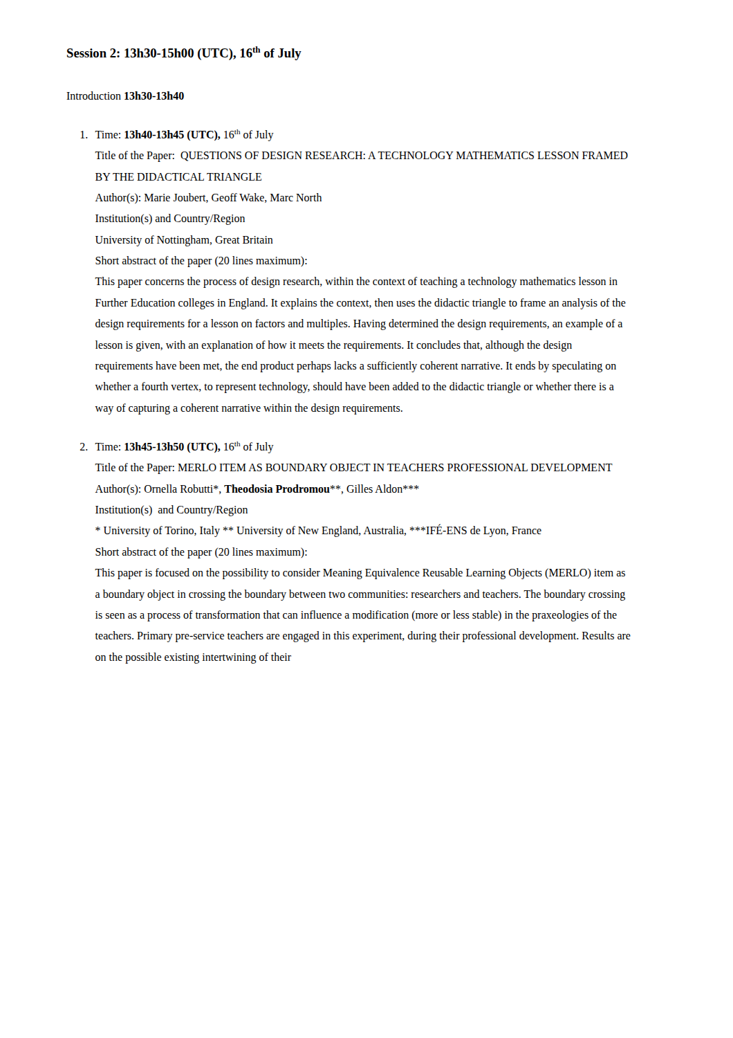Session 2: 13h30-15h00 (UTC), 16th of July
Introduction 13h30-13h40
Time: 13h40-13h45 (UTC), 16th of July
Title of the Paper: QUESTIONS OF DESIGN RESEARCH: A TECHNOLOGY MATHEMATICS LESSON FRAMED BY THE DIDACTICAL TRIANGLE
Author(s): Marie Joubert, Geoff Wake, Marc North
Institution(s) and Country/Region
University of Nottingham, Great Britain
Short abstract of the paper (20 lines maximum):
This paper concerns the process of design research, within the context of teaching a technology mathematics lesson in Further Education colleges in England. It explains the context, then uses the didactic triangle to frame an analysis of the design requirements for a lesson on factors and multiples. Having determined the design requirements, an example of a lesson is given, with an explanation of how it meets the requirements. It concludes that, although the design requirements have been met, the end product perhaps lacks a sufficiently coherent narrative. It ends by speculating on whether a fourth vertex, to represent technology, should have been added to the didactic triangle or whether there is a way of capturing a coherent narrative within the design requirements.
Time: 13h45-13h50 (UTC), 16th of July
Title of the Paper: MERLO ITEM AS BOUNDARY OBJECT IN TEACHERS PROFESSIONAL DEVELOPMENT
Author(s): Ornella Robutti*, Theodosia Prodromou**, Gilles Aldon***
Institution(s) and Country/Region
* University of Torino, Italy ** University of New England, Australia, ***IFÉ-ENS de Lyon, France
Short abstract of the paper (20 lines maximum):
This paper is focused on the possibility to consider Meaning Equivalence Reusable Learning Objects (MERLO) item as a boundary object in crossing the boundary between two communities: researchers and teachers. The boundary crossing is seen as a process of transformation that can influence a modification (more or less stable) in the praxeologies of the teachers. Primary pre-service teachers are engaged in this experiment, during their professional development. Results are on the possible existing intertwining of their